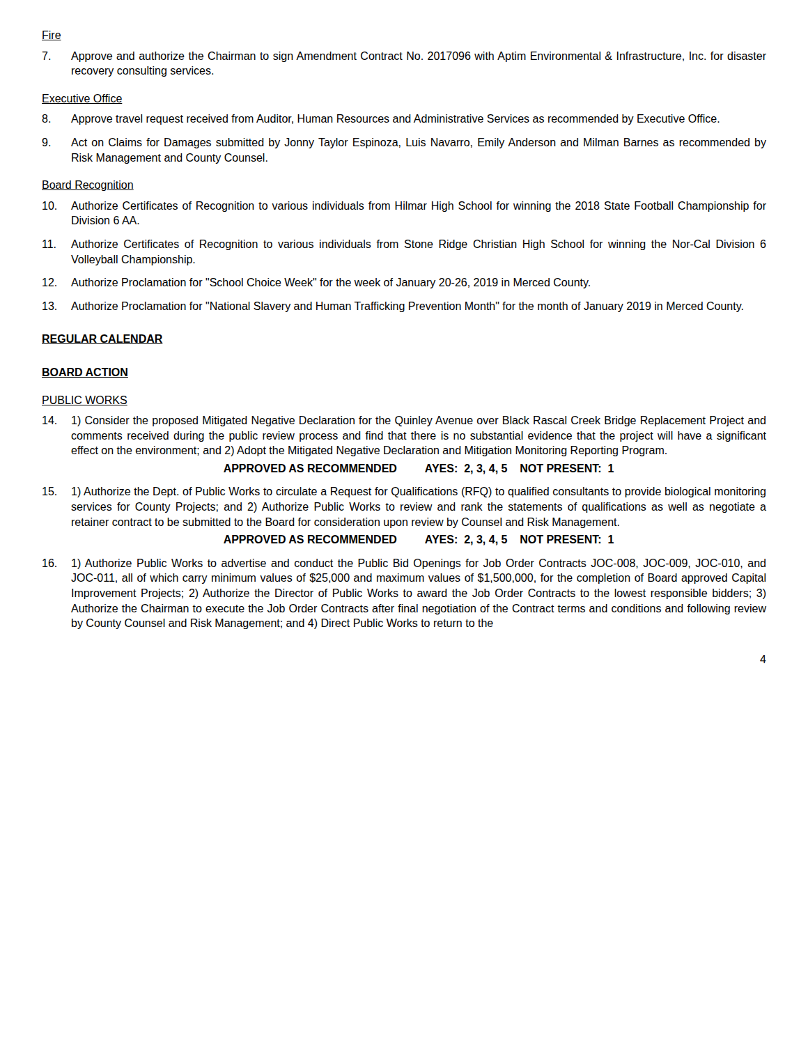Fire
7.
Approve and authorize the Chairman to sign Amendment Contract No. 2017096 with Aptim Environmental & Infrastructure, Inc. for disaster recovery consulting services.
Executive Office
8.
Approve travel request received from Auditor, Human Resources and Administrative Services as recommended by Executive Office.
9.
Act on Claims for Damages submitted by Jonny Taylor Espinoza, Luis Navarro, Emily Anderson and Milman Barnes as recommended by Risk Management and County Counsel.
Board Recognition
10.
Authorize Certificates of Recognition to various individuals from Hilmar High School for winning the 2018 State Football Championship for Division 6 AA.
11.
Authorize Certificates of Recognition to various individuals from Stone Ridge Christian High School for winning the Nor-Cal Division 6 Volleyball Championship.
12.
Authorize Proclamation for "School Choice Week" for the week of January 20-26, 2019 in Merced County.
13.
Authorize Proclamation for "National Slavery and Human Trafficking Prevention Month" for the month of January 2019 in Merced County.
REGULAR CALENDAR
BOARD ACTION
PUBLIC WORKS
14.
1) Consider the proposed Mitigated Negative Declaration for the Quinley Avenue over Black Rascal Creek Bridge Replacement Project and comments received during the public review process and find that there is no substantial evidence that the project will have a significant effect on the environment; and 2) Adopt the Mitigated Negative Declaration and Mitigation Monitoring Reporting Program.
APPROVED AS RECOMMENDEDAYES: 2, 3, 4, 5 NOT PRESENT: 1
15.
1) Authorize the Dept. of Public Works to circulate a Request for Qualifications (RFQ) to qualified consultants to provide biological monitoring services for County Projects; and 2) Authorize Public Works to review and rank the statements of qualifications as well as negotiate a retainer contract to be submitted to the Board for consideration upon review by Counsel and Risk Management.
APPROVED AS RECOMMENDEDAYES: 2, 3, 4, 5 NOT PRESENT: 1
16.
1) Authorize Public Works to advertise and conduct the Public Bid Openings for Job Order Contracts JOC-008, JOC-009, JOC-010, and JOC-011, all of which carry minimum values of $25,000 and maximum values of $1,500,000, for the completion of Board approved Capital Improvement Projects; 2) Authorize the Director of Public Works to award the Job Order Contracts to the lowest responsible bidders; 3) Authorize the Chairman to execute the Job Order Contracts after final negotiation of the Contract terms and conditions and following review by County Counsel and Risk Management; and 4) Direct Public Works to return to the
4